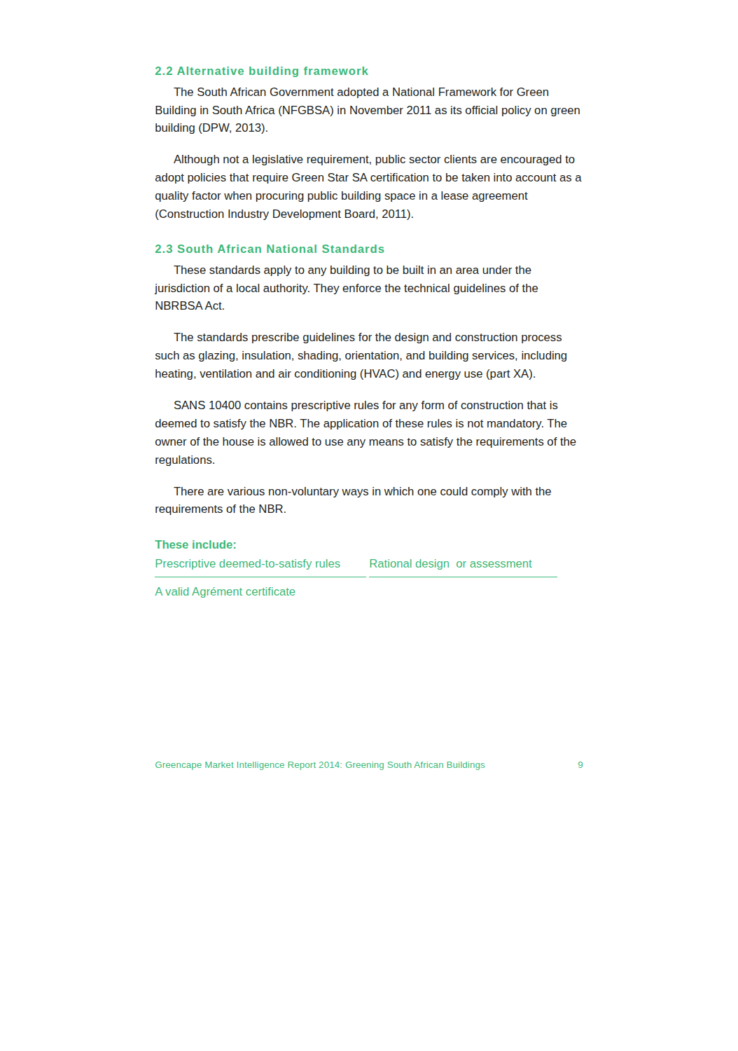2.2 Alternative building framework
The South African Government adopted a National Framework for Green Building in South Africa (NFGBSA) in November 2011 as its official policy on green building (DPW, 2013).
Although not a legislative requirement, public sector clients are encouraged to adopt policies that require Green Star SA certification to be taken into account as a quality factor when procuring public building space in a lease agreement (Construction Industry Development Board, 2011).
2.3 South African National Standards
These standards apply to any building to be built in an area under the jurisdiction of a local authority. They enforce the technical guidelines of the NBRBSA Act.
The standards prescribe guidelines for the design and construction process such as glazing, insulation, shading, orientation, and building services, including heating, ventilation and air conditioning (HVAC) and energy use (part XA).
SANS 10400 contains prescriptive rules for any form of construction that is deemed to satisfy the NBR. The application of these rules is not mandatory. The owner of the house is allowed to use any means to satisfy the requirements of the regulations.
There are various non-voluntary ways in which one could comply with the requirements of the NBR.
These include:
Prescriptive deemed-to-satisfy rules
Rational design or assessment
A valid Agrément certificate
Greencape Market Intelligence Report 2014: Greening South African Buildings 9